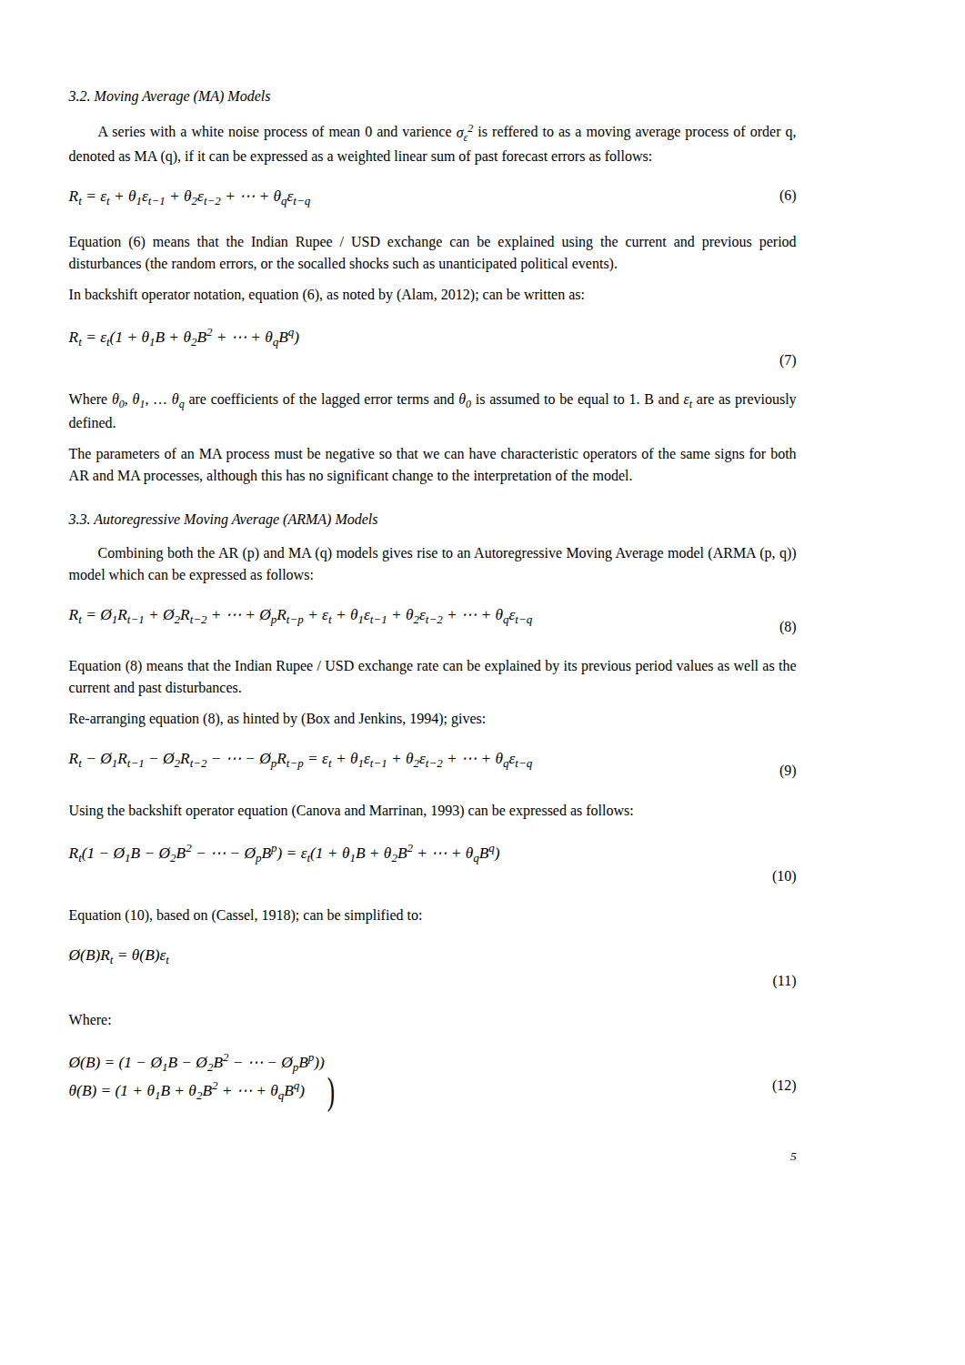3.2. Moving Average (MA) Models
A series with a white noise process of mean 0 and varience σε2 is reffered to as a moving average process of order q, denoted as MA (q), if it can be expressed as a weighted linear sum of past forecast errors as follows:
Rt = εt + θ1εt−1 + θ2εt−2 + ⋯ + θqεt−q (6)
Equation (6) means that the Indian Rupee / USD exchange can be explained using the current and previous period disturbances (the random errors, or the socalled shocks such as unanticipated political events).
In backshift operator notation, equation (6), as noted by (Alam, 2012); can be written as:
Rt = εt(1 + θ1B + θ2B2 + ⋯ + θqBq) (7)
Where θ0, θ1, … θq are coefficients of the lagged error terms and θ0 is assumed to be equal to 1. B and εt are as previously defined.
The parameters of an MA process must be negative so that we can have characteristic operators of the same signs for both AR and MA processes, although this has no significant change to the interpretation of the model.
3.3. Autoregressive Moving Average (ARMA) Models
Combining both the AR (p) and MA (q) models gives rise to an Autoregressive Moving Average model (ARMA (p, q)) model which can be expressed as follows:
Rt = Ø1Rt−1 + Ø2Rt−2 + ⋯ + ØpRt−p + εt + θ1εt−1 + θ2εt−2 + ⋯ + θqεt−q (8)
Equation (8) means that the Indian Rupee / USD exchange rate can be explained by its previous period values as well as the current and past disturbances.
Re-arranging equation (8), as hinted by (Box and Jenkins, 1994); gives:
Rt − Ø1Rt−1 − Ø2Rt−2 − ⋯ − ØpRt−p = εt + θ1εt−1 + θ2εt−2 + ⋯ + θqεt−q (9)
Using the backshift operator equation (Canova and Marrinan, 1993) can be expressed as follows:
Rt(1 − Ø1B − Ø2B2 − ⋯ − ØpBp) = εt(1 + θ1B + θ2B2 + ⋯ + θqBq) (10)
Equation (10), based on (Cassel, 1918); can be simplified to:
Ø(B)Rt = θ(B)εt (11)
Where:
Ø(B) = (1 − Ø1B − Ø2B2 − ⋯ − ØpBp))
θ(B) = (1 + θ1B + θ2B2 + ⋯ + θqBq)
) (12)
5